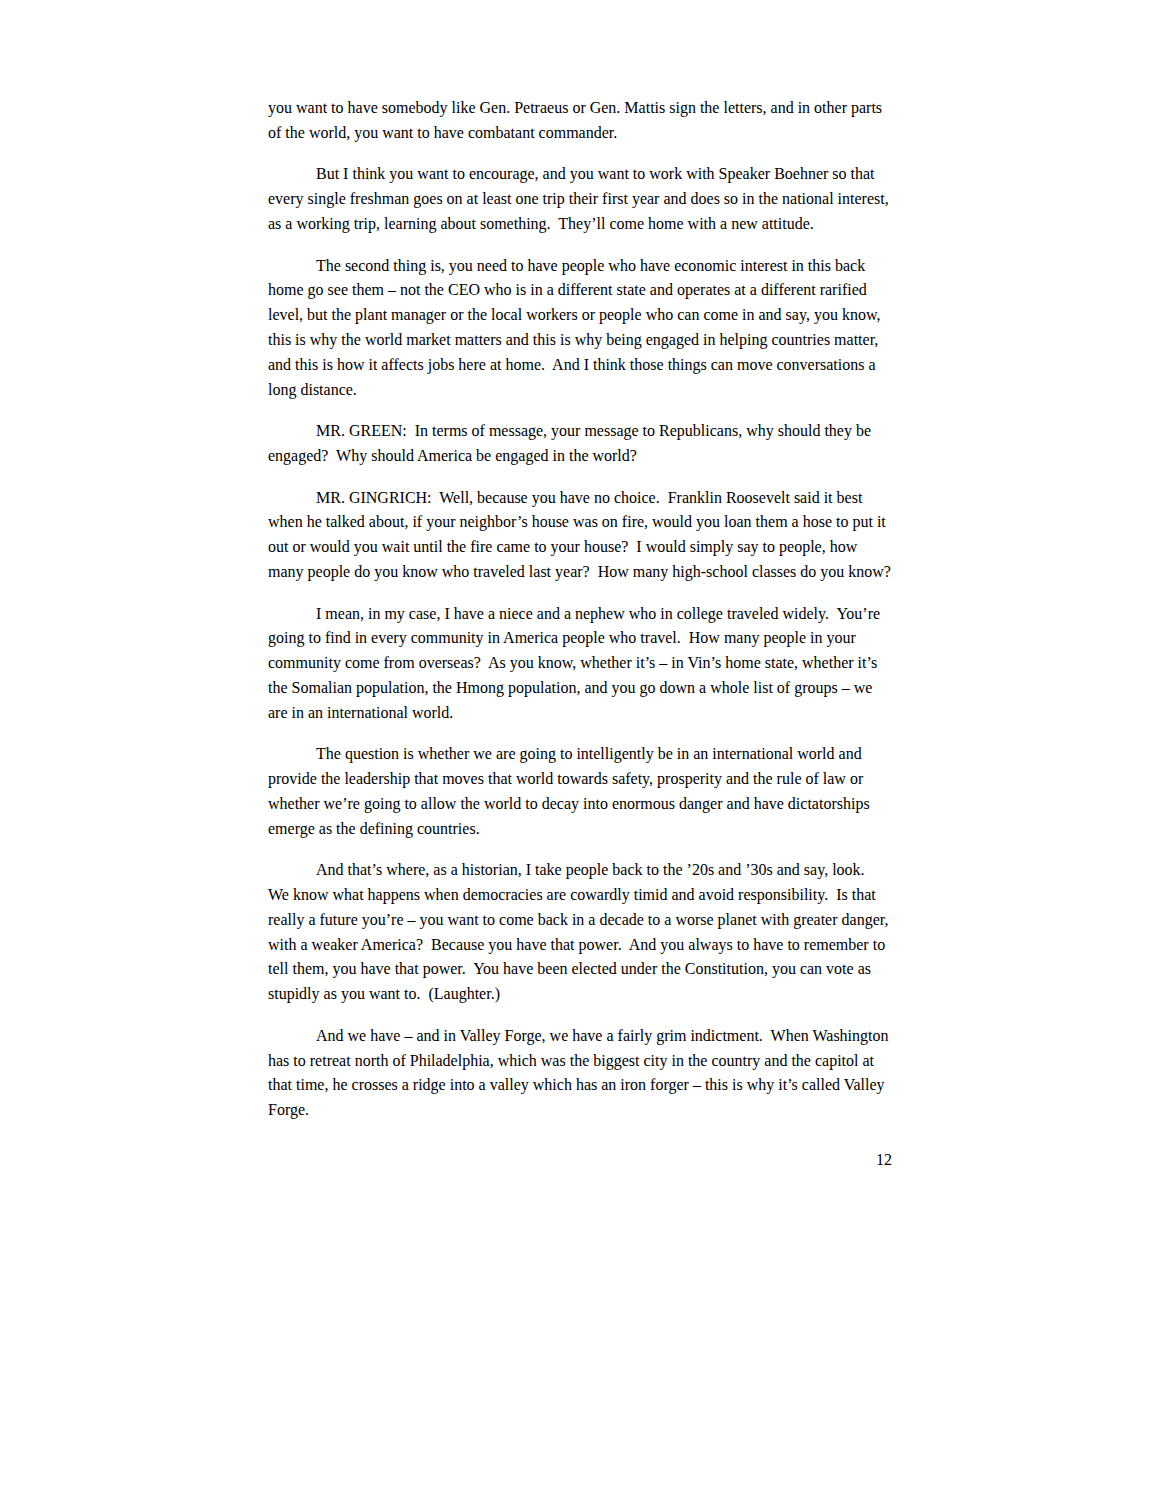you want to have somebody like Gen. Petraeus or Gen. Mattis sign the letters, and in other parts of the world, you want to have combatant commander.
But I think you want to encourage, and you want to work with Speaker Boehner so that every single freshman goes on at least one trip their first year and does so in the national interest, as a working trip, learning about something. They’ll come home with a new attitude.
The second thing is, you need to have people who have economic interest in this back home go see them – not the CEO who is in a different state and operates at a different rarified level, but the plant manager or the local workers or people who can come in and say, you know, this is why the world market matters and this is why being engaged in helping countries matter, and this is how it affects jobs here at home. And I think those things can move conversations a long distance.
MR. GREEN: In terms of message, your message to Republicans, why should they be engaged? Why should America be engaged in the world?
MR. GINGRICH: Well, because you have no choice. Franklin Roosevelt said it best when he talked about, if your neighbor’s house was on fire, would you loan them a hose to put it out or would you wait until the fire came to your house? I would simply say to people, how many people do you know who traveled last year? How many high-school classes do you know?
I mean, in my case, I have a niece and a nephew who in college traveled widely. You’re going to find in every community in America people who travel. How many people in your community come from overseas? As you know, whether it’s – in Vin’s home state, whether it’s the Somalian population, the Hmong population, and you go down a whole list of groups – we are in an international world.
The question is whether we are going to intelligently be in an international world and provide the leadership that moves that world towards safety, prosperity and the rule of law or whether we’re going to allow the world to decay into enormous danger and have dictatorships emerge as the defining countries.
And that’s where, as a historian, I take people back to the ’20s and ’30s and say, look. We know what happens when democracies are cowardly timid and avoid responsibility. Is that really a future you’re – you want to come back in a decade to a worse planet with greater danger, with a weaker America? Because you have that power. And you always to have to remember to tell them, you have that power. You have been elected under the Constitution, you can vote as stupidly as you want to. (Laughter.)
And we have – and in Valley Forge, we have a fairly grim indictment. When Washington has to retreat north of Philadelphia, which was the biggest city in the country and the capitol at that time, he crosses a ridge into a valley which has an iron forger – this is why it’s called Valley Forge.
12